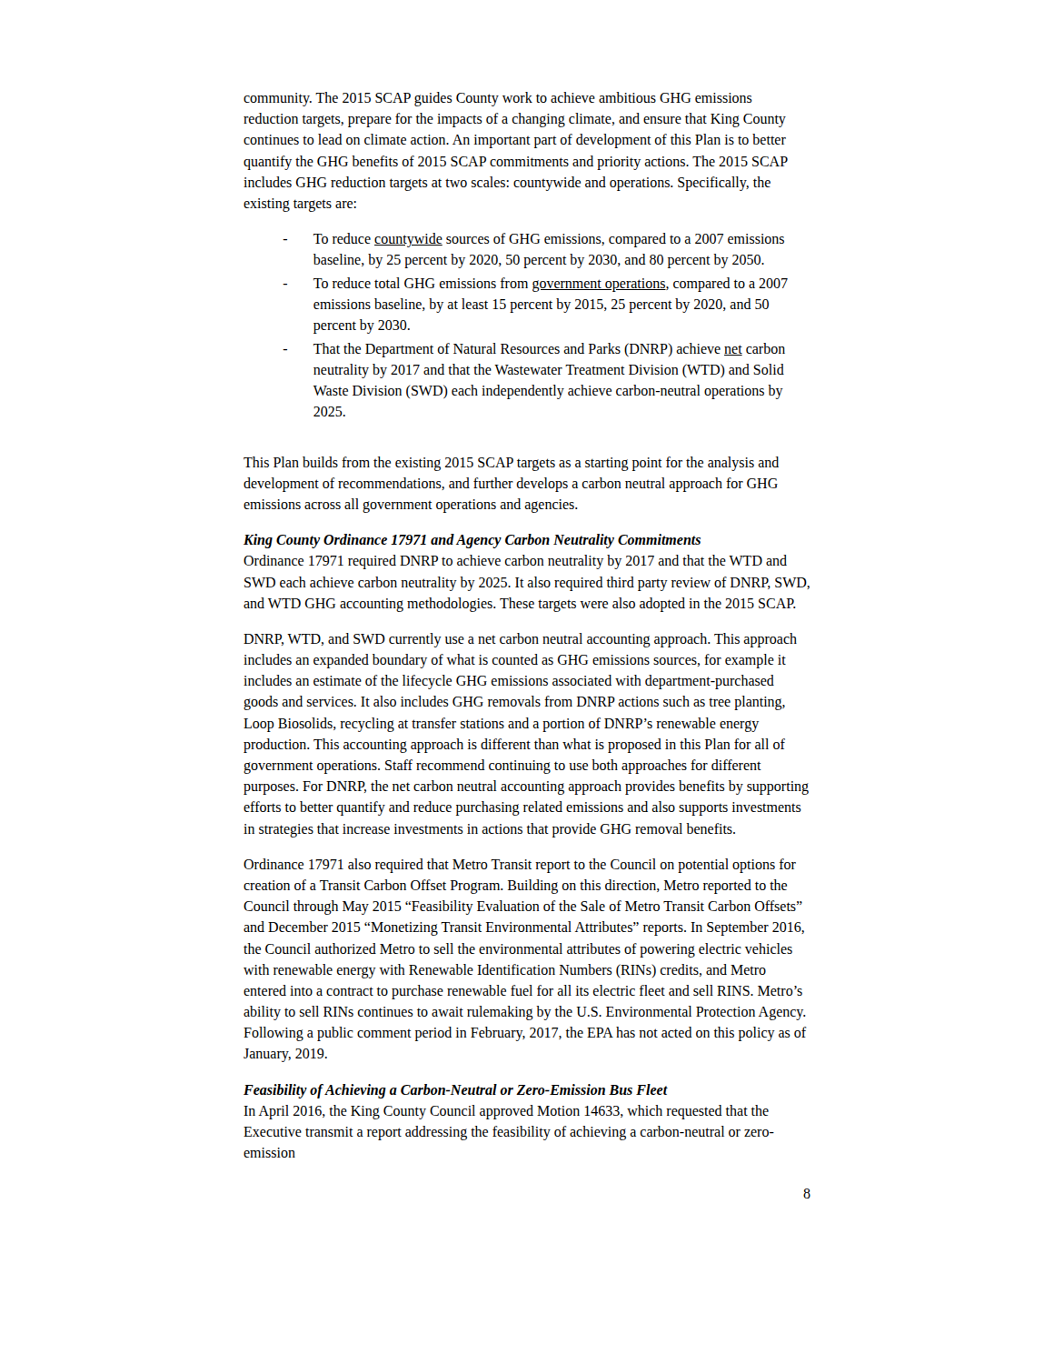community. The 2015 SCAP guides County work to achieve ambitious GHG emissions reduction targets, prepare for the impacts of a changing climate, and ensure that King County continues to lead on climate action. An important part of development of this Plan is to better quantify the GHG benefits of 2015 SCAP commitments and priority actions. The 2015 SCAP includes GHG reduction targets at two scales: countywide and operations. Specifically, the existing targets are:
To reduce countywide sources of GHG emissions, compared to a 2007 emissions baseline, by 25 percent by 2020, 50 percent by 2030, and 80 percent by 2050.
To reduce total GHG emissions from government operations, compared to a 2007 emissions baseline, by at least 15 percent by 2015, 25 percent by 2020, and 50 percent by 2030.
That the Department of Natural Resources and Parks (DNRP) achieve net carbon neutrality by 2017 and that the Wastewater Treatment Division (WTD) and Solid Waste Division (SWD) each independently achieve carbon-neutral operations by 2025.
This Plan builds from the existing 2015 SCAP targets as a starting point for the analysis and development of recommendations, and further develops a carbon neutral approach for GHG emissions across all government operations and agencies.
King County Ordinance 17971 and Agency Carbon Neutrality Commitments
Ordinance 17971 required DNRP to achieve carbon neutrality by 2017 and that the WTD and SWD each achieve carbon neutrality by 2025. It also required third party review of DNRP, SWD, and WTD GHG accounting methodologies. These targets were also adopted in the 2015 SCAP.
DNRP, WTD, and SWD currently use a net carbon neutral accounting approach. This approach includes an expanded boundary of what is counted as GHG emissions sources, for example it includes an estimate of the lifecycle GHG emissions associated with department-purchased goods and services. It also includes GHG removals from DNRP actions such as tree planting, Loop Biosolids, recycling at transfer stations and a portion of DNRP’s renewable energy production. This accounting approach is different than what is proposed in this Plan for all of government operations. Staff recommend continuing to use both approaches for different purposes. For DNRP, the net carbon neutral accounting approach provides benefits by supporting efforts to better quantify and reduce purchasing related emissions and also supports investments in strategies that increase investments in actions that provide GHG removal benefits.
Ordinance 17971 also required that Metro Transit report to the Council on potential options for creation of a Transit Carbon Offset Program. Building on this direction, Metro reported to the Council through May 2015 “Feasibility Evaluation of the Sale of Metro Transit Carbon Offsets” and December 2015 “Monetizing Transit Environmental Attributes” reports. In September 2016, the Council authorized Metro to sell the environmental attributes of powering electric vehicles with renewable energy with Renewable Identification Numbers (RINs) credits, and Metro entered into a contract to purchase renewable fuel for all its electric fleet and sell RINS. Metro’s ability to sell RINs continues to await rulemaking by the U.S. Environmental Protection Agency. Following a public comment period in February, 2017, the EPA has not acted on this policy as of January, 2019.
Feasibility of Achieving a Carbon-Neutral or Zero-Emission Bus Fleet
In April 2016, the King County Council approved Motion 14633, which requested that the Executive transmit a report addressing the feasibility of achieving a carbon-neutral or zero-emission
8